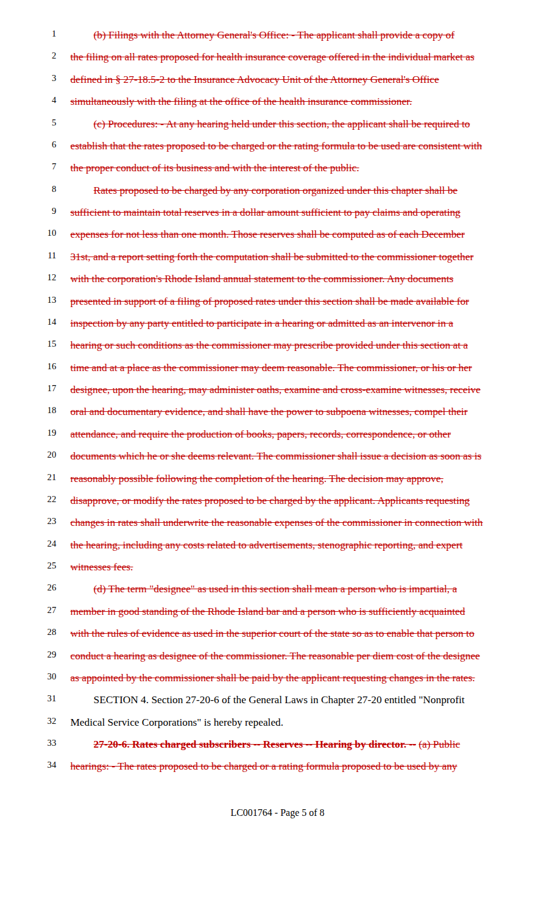(b) Filings with the Attorney General's Office: - The applicant shall provide a copy of
the filing on all rates proposed for health insurance coverage offered in the individual market as
defined in § 27-18.5-2 to the Insurance Advocacy Unit of the Attorney General's Office
simultaneously with the filing at the office of the health insurance commissioner.
(c) Procedures: - At any hearing held under this section, the applicant shall be required to
establish that the rates proposed to be charged or the rating formula to be used are consistent with
the proper conduct of its business and with the interest of the public.
Rates proposed to be charged by any corporation organized under this chapter shall be
sufficient to maintain total reserves in a dollar amount sufficient to pay claims and operating
expenses for not less than one month. Those reserves shall be computed as of each December
31st, and a report setting forth the computation shall be submitted to the commissioner together
with the corporation's Rhode Island annual statement to the commissioner. Any documents
presented in support of a filing of proposed rates under this section shall be made available for
inspection by any party entitled to participate in a hearing or admitted as an intervenor in a
hearing or such conditions as the commissioner may prescribe provided under this section at a
time and at a place as the commissioner may deem reasonable. The commissioner, or his or her
designee, upon the hearing, may administer oaths, examine and cross-examine witnesses, receive
oral and documentary evidence, and shall have the power to subpoena witnesses, compel their
attendance, and require the production of books, papers, records, correspondence, or other
documents which he or she deems relevant. The commissioner shall issue a decision as soon as is
reasonably possible following the completion of the hearing. The decision may approve,
disapprove, or modify the rates proposed to be charged by the applicant. Applicants requesting
changes in rates shall underwrite the reasonable expenses of the commissioner in connection with
the hearing, including any costs related to advertisements, stenographic reporting, and expert
witnesses fees.
(d) The term "designee" as used in this section shall mean a person who is impartial, a
member in good standing of the Rhode Island bar and a person who is sufficiently acquainted
with the rules of evidence as used in the superior court of the state so as to enable that person to
conduct a hearing as designee of the commissioner. The reasonable per diem cost of the designee
as appointed by the commissioner shall be paid by the applicant requesting changes in the rates.
SECTION 4. Section 27-20-6 of the General Laws in Chapter 27-20 entitled "Nonprofit
Medical Service Corporations" is hereby repealed.
27-20-6. Rates charged subscribers -- Reserves -- Hearing by director. -- (a) Public
hearings: - The rates proposed to be charged or a rating formula proposed to be used by any
LC001764 - Page 5 of 8